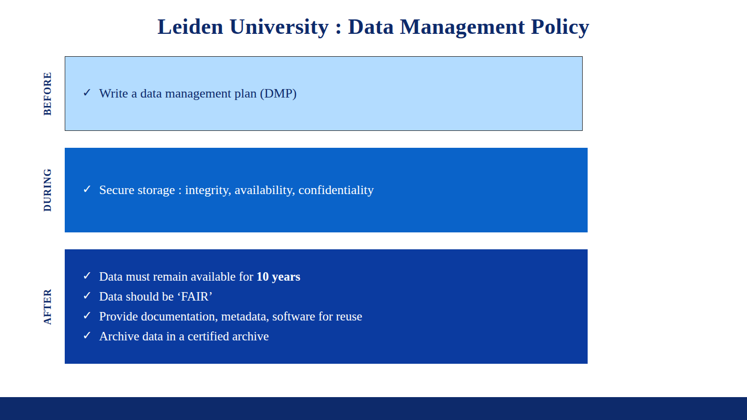Leiden University : Data Management Policy
BEFORE
✓Write a data management plan (DMP)
DURING
✓Secure storage : integrity, availability, confidentiality
AFTER
✓Data must remain available for 10 years
✓Data should be ‘FAIR’
✓Provide documentation, metadata, software for reuse
✓Archive data in a certified archive